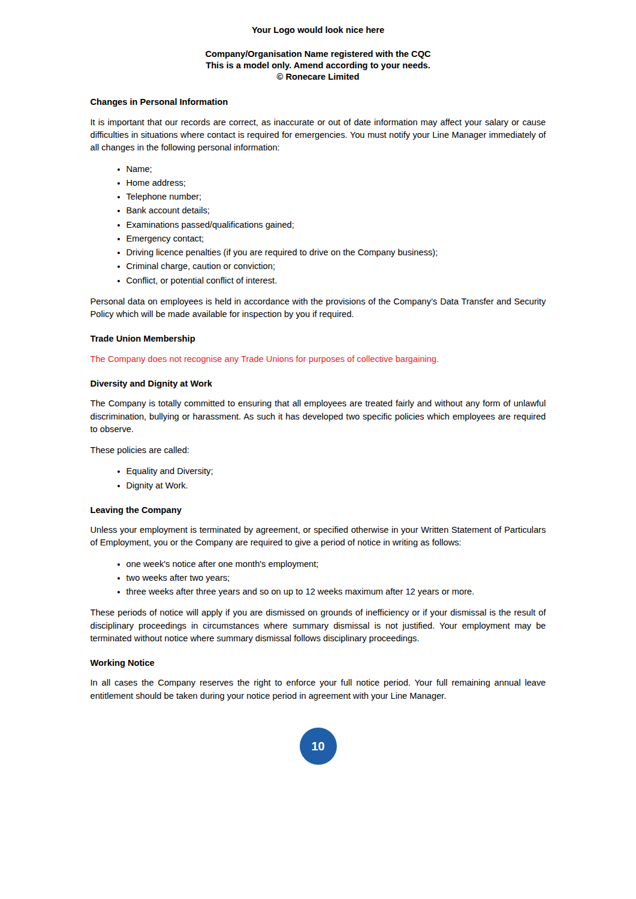Your Logo would look nice here
Company/Organisation Name registered with the CQC
This is a model only. Amend according to your needs.
© Ronecare Limited
Changes in Personal Information
It is important that our records are correct, as inaccurate or out of date information may affect your salary or cause difficulties in situations where contact is required for emergencies. You must notify your Line Manager immediately of all changes in the following personal information:
Name;
Home address;
Telephone number;
Bank account details;
Examinations passed/qualifications gained;
Emergency contact;
Driving licence penalties (if you are required to drive on the Company business);
Criminal charge, caution or conviction;
Conflict, or potential conflict of interest.
Personal data on employees is held in accordance with the provisions of the Company’s Data Transfer and Security Policy which will be made available for inspection by you if required.
Trade Union Membership
The Company does not recognise any Trade Unions for purposes of collective bargaining.
Diversity and Dignity at Work
The Company is totally committed to ensuring that all employees are treated fairly and without any form of unlawful discrimination, bullying or harassment. As such it has developed two specific policies which employees are required to observe.
These policies are called:
Equality and Diversity;
Dignity at Work.
Leaving the Company
Unless your employment is terminated by agreement, or specified otherwise in your Written Statement of Particulars of Employment, you or the Company are required to give a period of notice in writing as follows:
one week's notice after one month's employment;
two weeks after two years;
three weeks after three years and so on up to 12 weeks maximum after 12 years or more.
These periods of notice will apply if you are dismissed on grounds of inefficiency or if your dismissal is the result of disciplinary proceedings in circumstances where summary dismissal is not justified. Your employment may be terminated without notice where summary dismissal follows disciplinary proceedings.
Working Notice
In all cases the Company reserves the right to enforce your full notice period. Your full remaining annual leave entitlement should be taken during your notice period in agreement with your Line Manager.
10